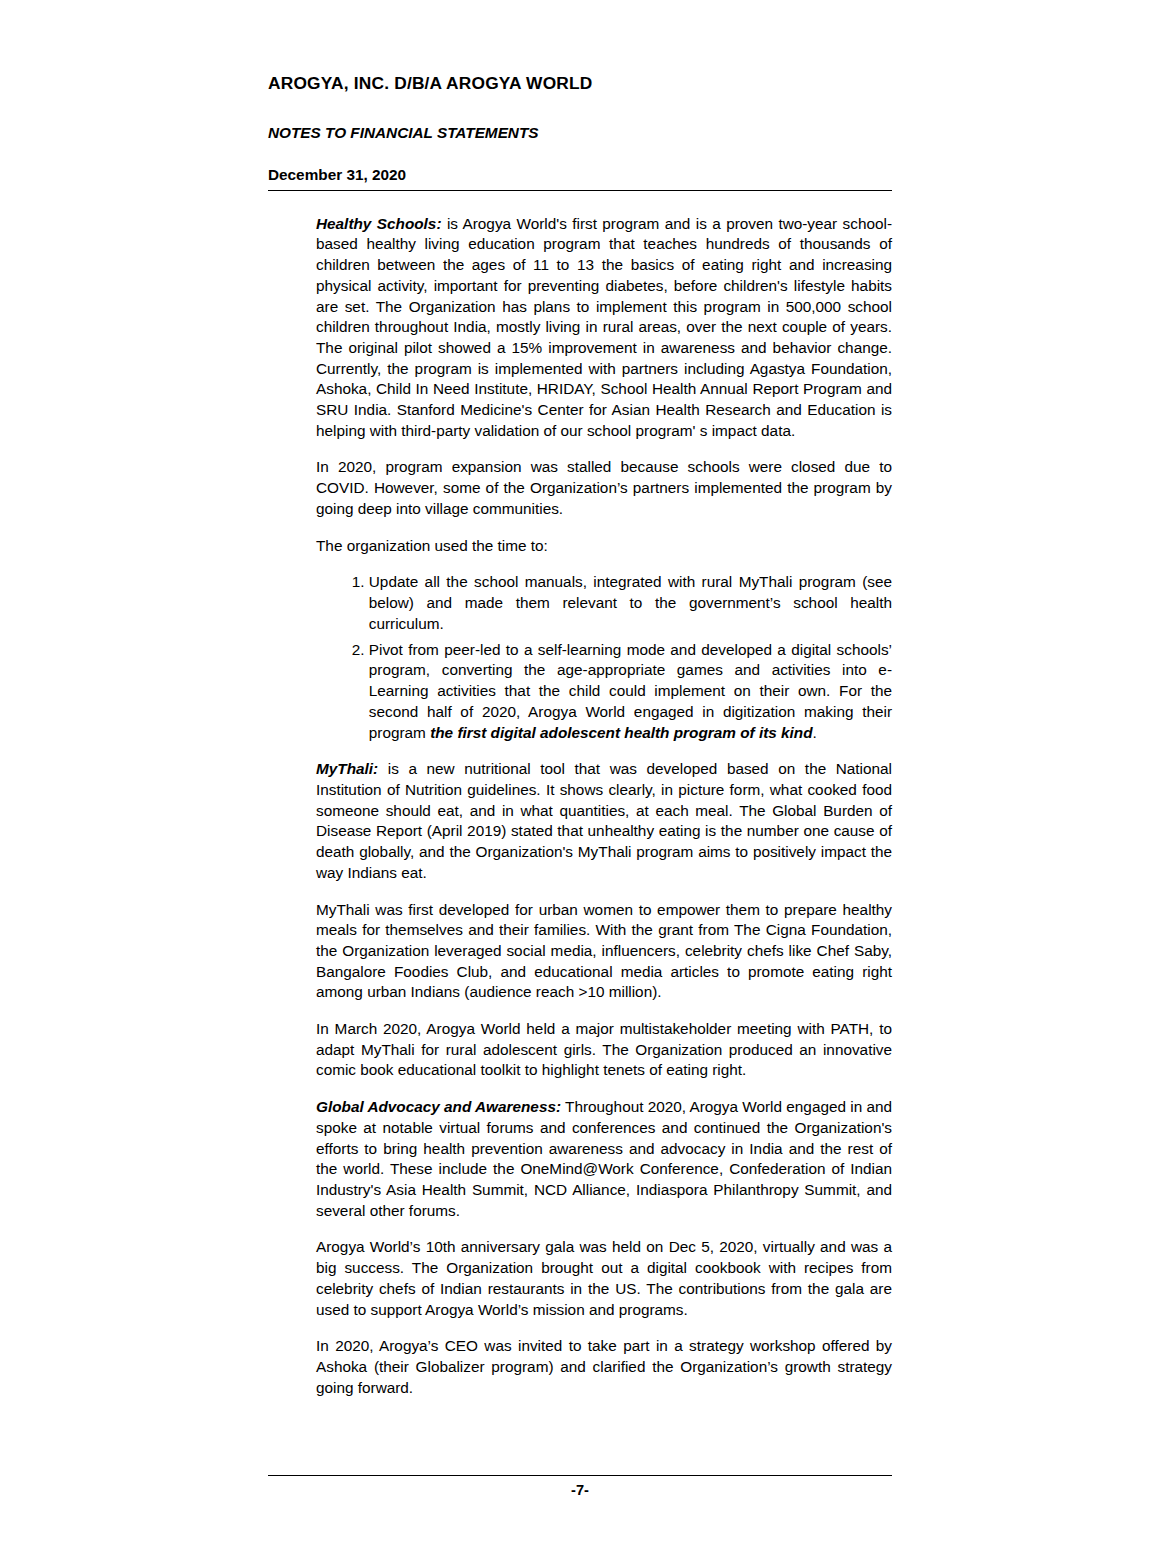AROGYA, INC. D/B/A AROGYA WORLD
NOTES TO FINANCIAL STATEMENTS
December 31, 2020
Healthy Schools: is Arogya World's first program and is a proven two-year school-based healthy living education program that teaches hundreds of thousands of children between the ages of 11 to 13 the basics of eating right and increasing physical activity, important for preventing diabetes, before children's lifestyle habits are set. The Organization has plans to implement this program in 500,000 school children throughout India, mostly living in rural areas, over the next couple of years. The original pilot showed a 15% improvement in awareness and behavior change. Currently, the program is implemented with partners including Agastya Foundation, Ashoka, Child In Need Institute, HRIDAY, School Health Annual Report Program and SRU India. Stanford Medicine's Center for Asian Health Research and Education is helping with third-party validation of our school program' s impact data.
In 2020, program expansion was stalled because schools were closed due to COVID. However, some of the Organization’s partners implemented the program by going deep into village communities.
The organization used the time to:
Update all the school manuals, integrated with rural MyThali program (see below) and made them relevant to the government’s school health curriculum.
Pivot from peer-led to a self-learning mode and developed a digital schools’ program, converting the age-appropriate games and activities into e-Learning activities that the child could implement on their own. For the second half of 2020, Arogya World engaged in digitization making their program the first digital adolescent health program of its kind.
MyThali: is a new nutritional tool that was developed based on the National Institution of Nutrition guidelines. It shows clearly, in picture form, what cooked food someone should eat, and in what quantities, at each meal. The Global Burden of Disease Report (April 2019) stated that unhealthy eating is the number one cause of death globally, and the Organization's MyThali program aims to positively impact the way Indians eat.
MyThali was first developed for urban women to empower them to prepare healthy meals for themselves and their families. With the grant from The Cigna Foundation, the Organization leveraged social media, influencers, celebrity chefs like Chef Saby, Bangalore Foodies Club, and educational media articles to promote eating right among urban Indians (audience reach >10 million).
In March 2020, Arogya World held a major multistakeholder meeting with PATH, to adapt MyThali for rural adolescent girls. The Organization produced an innovative comic book educational toolkit to highlight tenets of eating right.
Global Advocacy and Awareness: Throughout 2020, Arogya World engaged in and spoke at notable virtual forums and conferences and continued the Organization's efforts to bring health prevention awareness and advocacy in India and the rest of the world. These include the OneMind@Work Conference, Confederation of Indian Industry's Asia Health Summit, NCD Alliance, Indiaspora Philanthropy Summit, and several other forums.
Arogya World’s 10th anniversary gala was held on Dec 5, 2020, virtually and was a big success. The Organization brought out a digital cookbook with recipes from celebrity chefs of Indian restaurants in the US. The contributions from the gala are used to support Arogya World’s mission and programs.
In 2020, Arogya’s CEO was invited to take part in a strategy workshop offered by Ashoka (their Globalizer program) and clarified the Organization’s growth strategy going forward.
-7-